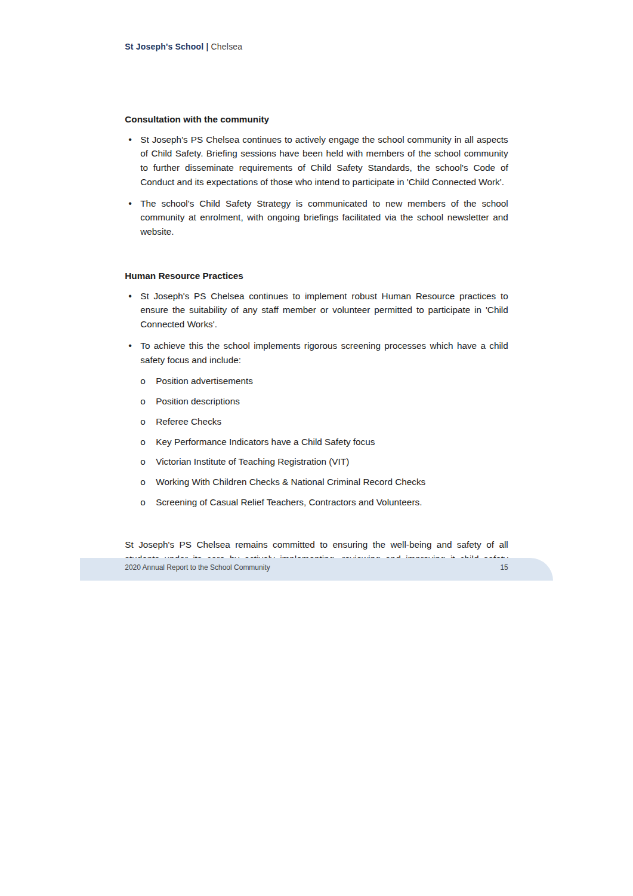St Joseph's School|Chelsea
Consultation with the community
St Joseph's PS Chelsea continues to actively engage the school community in all aspects of Child Safety. Briefing sessions have been held with members of the school community to further disseminate requirements of Child Safety Standards, the school's Code of Conduct and its expectations of those who intend to participate in 'Child Connected Work'.
The school's Child Safety Strategy is communicated to new members of the school community at enrolment, with ongoing briefings facilitated via the school newsletter and website.
Human Resource Practices
St Joseph's PS Chelsea continues to implement robust Human Resource practices to ensure the suitability of any staff member or volunteer permitted to participate in 'Child Connected Works'.
To achieve this the school implements rigorous screening processes which have a child safety focus and include:
Position advertisements
Position descriptions
Referee Checks
Key Performance Indicators have a Child Safety focus
Victorian Institute of Teaching Registration (VIT)
Working With Children Checks & National Criminal Record Checks
Screening of Casual Relief Teachers, Contractors and Volunteers.
St Joseph's PS Chelsea remains committed to ensuring the well-being and safety of all students under its care by actively implementing, reviewing and improving it child safety strategy.
2020 Annual Report to the School Community
15